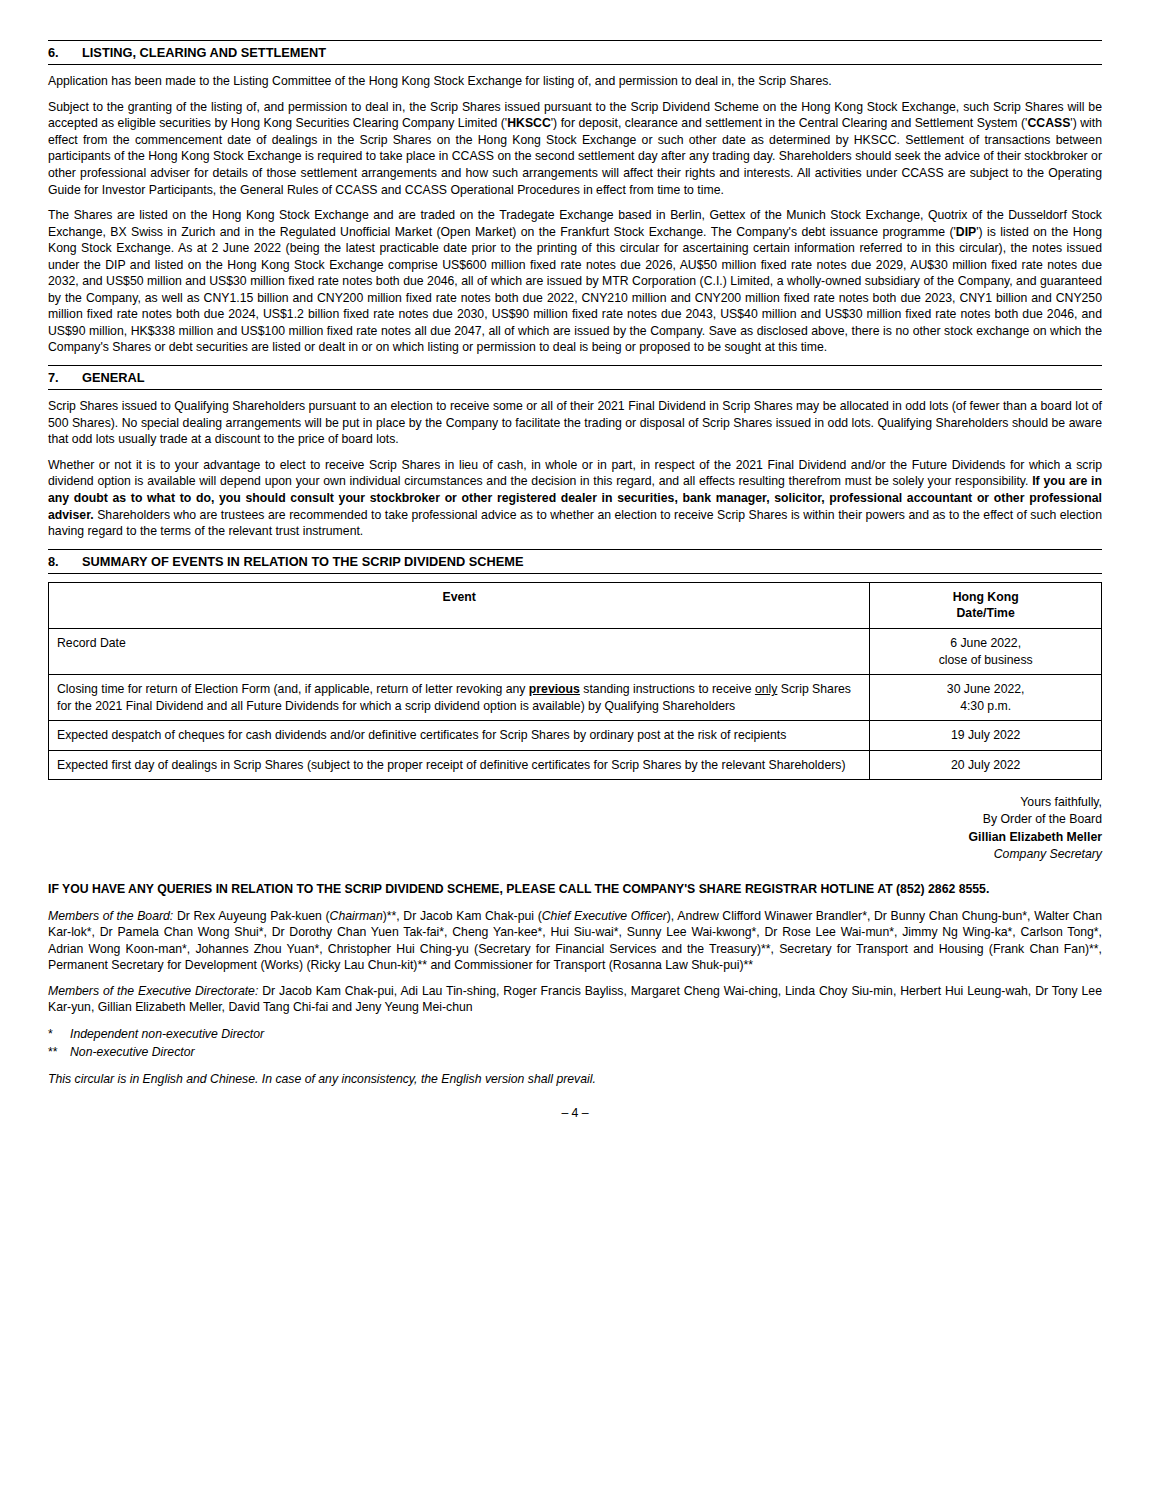6. LISTING, CLEARING AND SETTLEMENT
Application has been made to the Listing Committee of the Hong Kong Stock Exchange for listing of, and permission to deal in, the Scrip Shares.
Subject to the granting of the listing of, and permission to deal in, the Scrip Shares issued pursuant to the Scrip Dividend Scheme on the Hong Kong Stock Exchange, such Scrip Shares will be accepted as eligible securities by Hong Kong Securities Clearing Company Limited ('HKSCC') for deposit, clearance and settlement in the Central Clearing and Settlement System ('CCASS') with effect from the commencement date of dealings in the Scrip Shares on the Hong Kong Stock Exchange or such other date as determined by HKSCC. Settlement of transactions between participants of the Hong Kong Stock Exchange is required to take place in CCASS on the second settlement day after any trading day. Shareholders should seek the advice of their stockbroker or other professional adviser for details of those settlement arrangements and how such arrangements will affect their rights and interests. All activities under CCASS are subject to the Operating Guide for Investor Participants, the General Rules of CCASS and CCASS Operational Procedures in effect from time to time.
The Shares are listed on the Hong Kong Stock Exchange and are traded on the Tradegate Exchange based in Berlin, Gettex of the Munich Stock Exchange, Quotrix of the Dusseldorf Stock Exchange, BX Swiss in Zurich and in the Regulated Unofficial Market (Open Market) on the Frankfurt Stock Exchange. The Company's debt issuance programme ('DIP') is listed on the Hong Kong Stock Exchange. As at 2 June 2022 (being the latest practicable date prior to the printing of this circular for ascertaining certain information referred to in this circular), the notes issued under the DIP and listed on the Hong Kong Stock Exchange comprise US$600 million fixed rate notes due 2026, AU$50 million fixed rate notes due 2029, AU$30 million fixed rate notes due 2032, and US$50 million and US$30 million fixed rate notes both due 2046, all of which are issued by MTR Corporation (C.I.) Limited, a wholly-owned subsidiary of the Company, and guaranteed by the Company, as well as CNY1.15 billion and CNY200 million fixed rate notes both due 2022, CNY210 million and CNY200 million fixed rate notes both due 2023, CNY1 billion and CNY250 million fixed rate notes both due 2024, US$1.2 billion fixed rate notes due 2030, US$90 million fixed rate notes due 2043, US$40 million and US$30 million fixed rate notes both due 2046, and US$90 million, HK$338 million and US$100 million fixed rate notes all due 2047, all of which are issued by the Company. Save as disclosed above, there is no other stock exchange on which the Company's Shares or debt securities are listed or dealt in or on which listing or permission to deal is being or proposed to be sought at this time.
7. GENERAL
Scrip Shares issued to Qualifying Shareholders pursuant to an election to receive some or all of their 2021 Final Dividend in Scrip Shares may be allocated in odd lots (of fewer than a board lot of 500 Shares). No special dealing arrangements will be put in place by the Company to facilitate the trading or disposal of Scrip Shares issued in odd lots. Qualifying Shareholders should be aware that odd lots usually trade at a discount to the price of board lots.
Whether or not it is to your advantage to elect to receive Scrip Shares in lieu of cash, in whole or in part, in respect of the 2021 Final Dividend and/or the Future Dividends for which a scrip dividend option is available will depend upon your own individual circumstances and the decision in this regard, and all effects resulting therefrom must be solely your responsibility. If you are in any doubt as to what to do, you should consult your stockbroker or other registered dealer in securities, bank manager, solicitor, professional accountant or other professional adviser. Shareholders who are trustees are recommended to take professional advice as to whether an election to receive Scrip Shares is within their powers and as to the effect of such election having regard to the terms of the relevant trust instrument.
8. SUMMARY OF EVENTS IN RELATION TO THE SCRIP DIVIDEND SCHEME
| Event | Hong Kong Date/Time |
| --- | --- |
| Record Date | 6 June 2022, close of business |
| Closing time for return of Election Form (and, if applicable, return of letter revoking any previous standing instructions to receive only Scrip Shares for the 2021 Final Dividend and all Future Dividends for which a scrip dividend option is available) by Qualifying Shareholders | 30 June 2022, 4:30 p.m. |
| Expected despatch of cheques for cash dividends and/or definitive certificates for Scrip Shares by ordinary post at the risk of recipients | 19 July 2022 |
| Expected first day of dealings in Scrip Shares (subject to the proper receipt of definitive certificates for Scrip Shares by the relevant Shareholders) | 20 July 2022 |
Yours faithfully,
By Order of the Board
Gillian Elizabeth Meller
Company Secretary
IF YOU HAVE ANY QUERIES IN RELATION TO THE SCRIP DIVIDEND SCHEME, PLEASE CALL THE COMPANY'S SHARE REGISTRAR HOTLINE AT (852) 2862 8555.
Members of the Board: Dr Rex Auyeung Pak-kuen (Chairman)**, Dr Jacob Kam Chak-pui (Chief Executive Officer), Andrew Clifford Winawer Brandler*, Dr Bunny Chan Chung-bun*, Walter Chan Kar-lok*, Dr Pamela Chan Wong Shui*, Dr Dorothy Chan Yuen Tak-fai*, Cheng Yan-kee*, Hui Siu-wai*, Sunny Lee Wai-kwong*, Dr Rose Lee Wai-mun*, Jimmy Ng Wing-ka*, Carlson Tong*, Adrian Wong Koon-man*, Johannes Zhou Yuan*, Christopher Hui Ching-yu (Secretary for Financial Services and the Treasury)**, Secretary for Transport and Housing (Frank Chan Fan)**, Permanent Secretary for Development (Works) (Ricky Lau Chun-kit)** and Commissioner for Transport (Rosanna Law Shuk-pui)**
Members of the Executive Directorate: Dr Jacob Kam Chak-pui, Adi Lau Tin-shing, Roger Francis Bayliss, Margaret Cheng Wai-ching, Linda Choy Siu-min, Herbert Hui Leung-wah, Dr Tony Lee Kar-yun, Gillian Elizabeth Meller, David Tang Chi-fai and Jeny Yeung Mei-chun
*Independent non-executive Director
**Non-executive Director
This circular is in English and Chinese. In case of any inconsistency, the English version shall prevail.
– 4 –